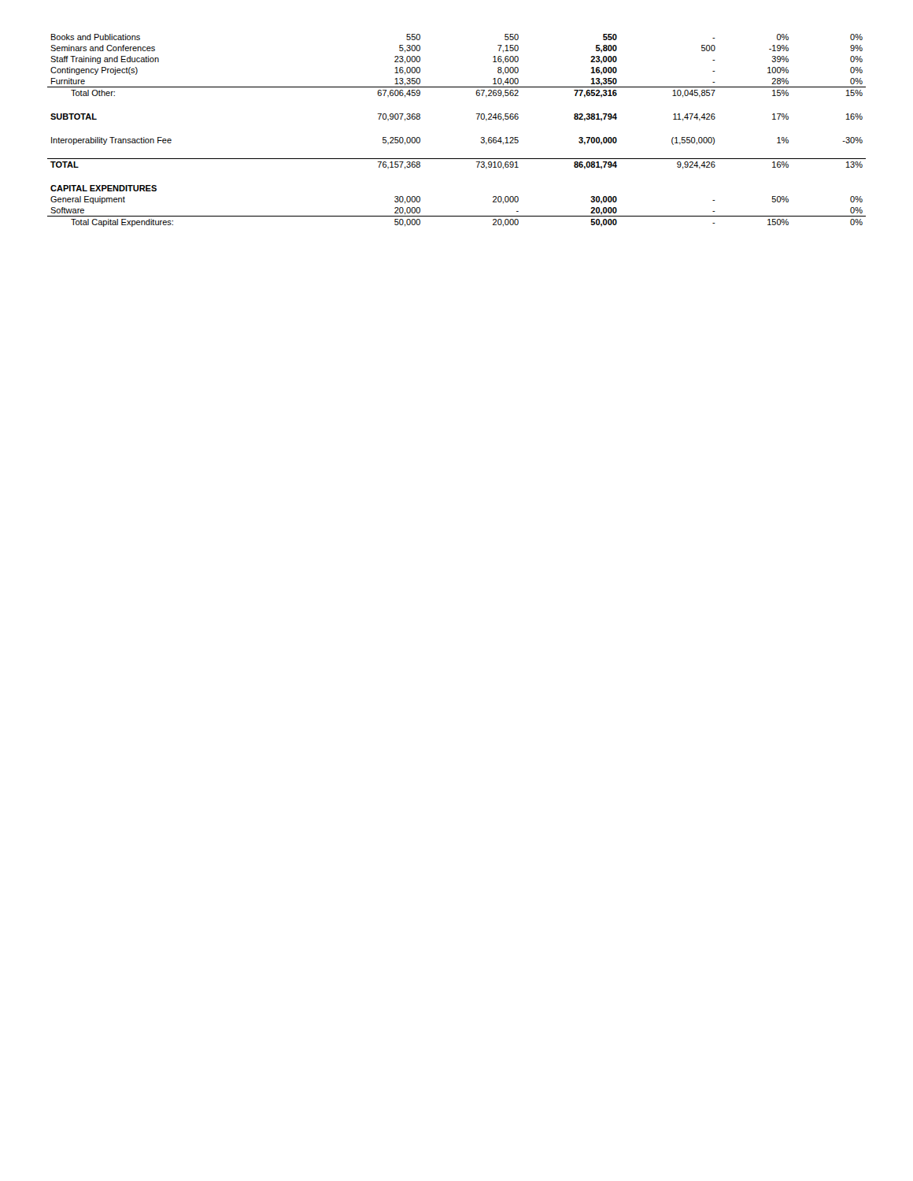| Books and Publications | 550 | 550 | 550 | - | 0% | 0% |
| Seminars and Conferences | 5,300 | 7,150 | 5,800 | 500 | -19% | 9% |
| Staff Training and Education | 23,000 | 16,600 | 23,000 | - | 39% | 0% |
| Contingency Project(s) | 16,000 | 8,000 | 16,000 | - | 100% | 0% |
| Furniture | 13,350 | 10,400 | 13,350 | - | 28% | 0% |
| Total Other: | 67,606,459 | 67,269,562 | 77,652,316 | 10,045,857 | 15% | 15% |
| SUBTOTAL | 70,907,368 | 70,246,566 | 82,381,794 | 11,474,426 | 17% | 16% |
| Interoperability Transaction Fee | 5,250,000 | 3,664,125 | 3,700,000 | (1,550,000) | 1% | -30% |
| TOTAL | 76,157,368 | 73,910,691 | 86,081,794 | 9,924,426 | 16% | 13% |
| CAPITAL EXPENDITURES | |
| General Equipment | 30,000 | 20,000 | 30,000 | - | 50% | 0% |
| Software | 20,000 | - | 20,000 | - | | 0% |
| Total Capital Expenditures: | 50,000 | 20,000 | 50,000 | - | 150% | 0% |